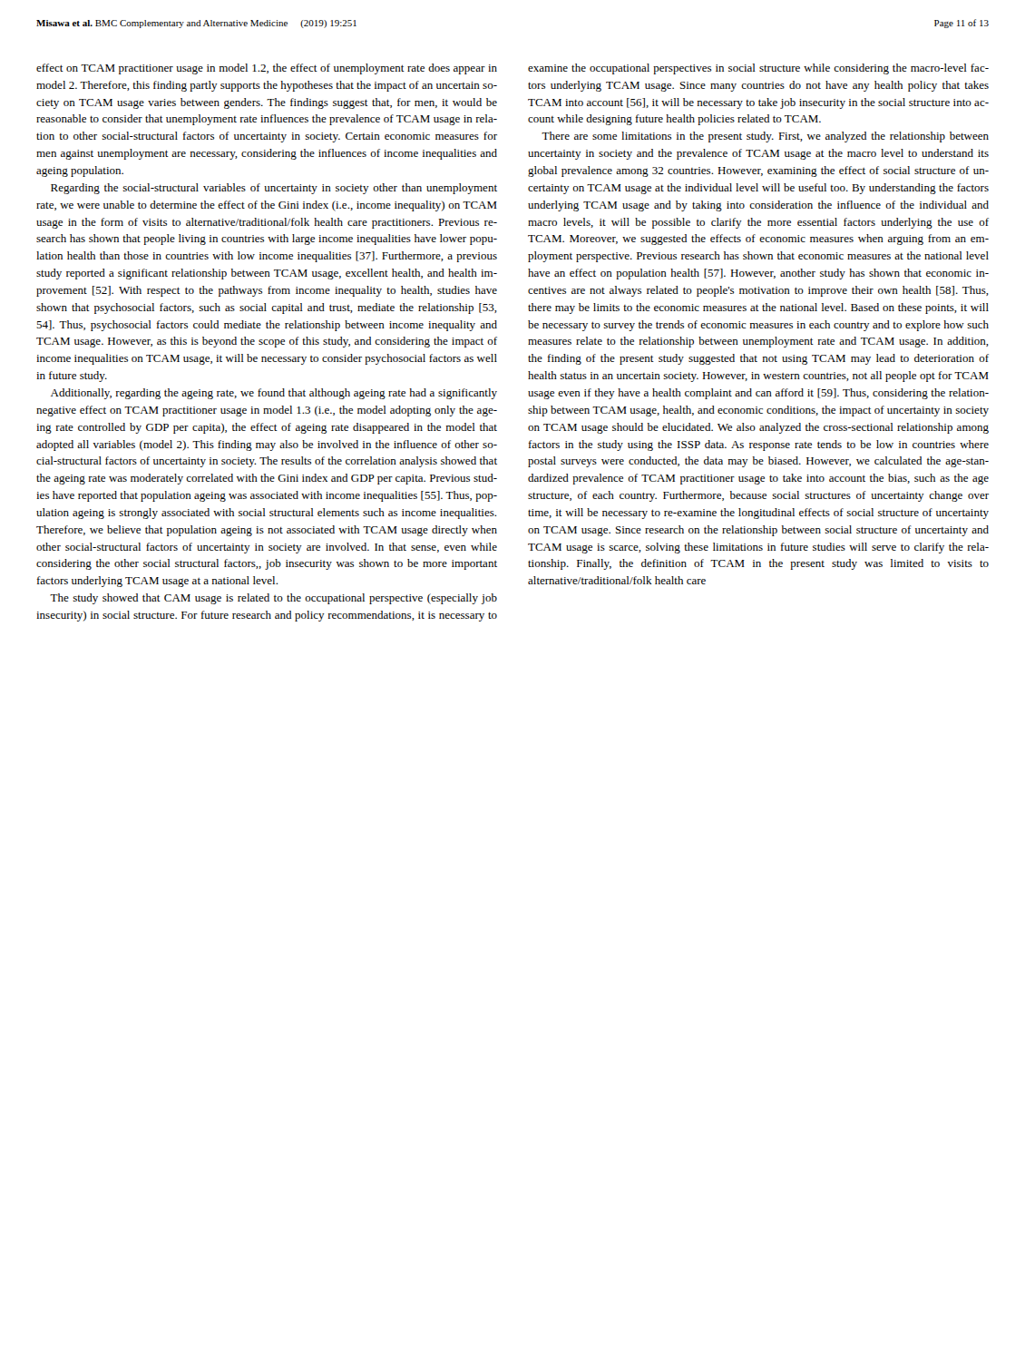Misawa et al. BMC Complementary and Alternative Medicine (2019) 19:251
Page 11 of 13
effect on TCAM practitioner usage in model 1.2, the effect of unemployment rate does appear in model 2. Therefore, this finding partly supports the hypotheses that the impact of an uncertain society on TCAM usage varies between genders. The findings suggest that, for men, it would be reasonable to consider that unemployment rate influences the prevalence of TCAM usage in relation to other social-structural factors of uncertainty in society. Certain economic measures for men against unemployment are necessary, considering the influences of income inequalities and ageing population.
Regarding the social-structural variables of uncertainty in society other than unemployment rate, we were unable to determine the effect of the Gini index (i.e., income inequality) on TCAM usage in the form of visits to alternative/traditional/folk health care practitioners. Previous research has shown that people living in countries with large income inequalities have lower population health than those in countries with low income inequalities [37]. Furthermore, a previous study reported a significant relationship between TCAM usage, excellent health, and health improvement [52]. With respect to the pathways from income inequality to health, studies have shown that psychosocial factors, such as social capital and trust, mediate the relationship [53, 54]. Thus, psychosocial factors could mediate the relationship between income inequality and TCAM usage. However, as this is beyond the scope of this study, and considering the impact of income inequalities on TCAM usage, it will be necessary to consider psychosocial factors as well in future study.
Additionally, regarding the ageing rate, we found that although ageing rate had a significantly negative effect on TCAM practitioner usage in model 1.3 (i.e., the model adopting only the ageing rate controlled by GDP per capita), the effect of ageing rate disappeared in the model that adopted all variables (model 2). This finding may also be involved in the influence of other social-structural factors of uncertainty in society. The results of the correlation analysis showed that the ageing rate was moderately correlated with the Gini index and GDP per capita. Previous studies have reported that population ageing was associated with income inequalities [55]. Thus, population ageing is strongly associated with social structural elements such as income inequalities. Therefore, we believe that population ageing is not associated with TCAM usage directly when other social-structural factors of uncertainty in society are involved. In that sense, even while considering the other social structural factors,, job insecurity was shown to be more important factors underlying TCAM usage at a national level.
The study showed that CAM usage is related to the occupational perspective (especially job insecurity) in social structure. For future research and policy recommendations, it is necessary to examine the occupational perspectives in social structure while considering the macro-level factors underlying TCAM usage. Since many countries do not have any health policy that takes TCAM into account [56], it will be necessary to take job insecurity in the social structure into account while designing future health policies related to TCAM.
There are some limitations in the present study. First, we analyzed the relationship between uncertainty in society and the prevalence of TCAM usage at the macro level to understand its global prevalence among 32 countries. However, examining the effect of social structure of uncertainty on TCAM usage at the individual level will be useful too. By understanding the factors underlying TCAM usage and by taking into consideration the influence of the individual and macro levels, it will be possible to clarify the more essential factors underlying the use of TCAM. Moreover, we suggested the effects of economic measures when arguing from an employment perspective. Previous research has shown that economic measures at the national level have an effect on population health [57]. However, another study has shown that economic incentives are not always related to people's motivation to improve their own health [58]. Thus, there may be limits to the economic measures at the national level. Based on these points, it will be necessary to survey the trends of economic measures in each country and to explore how such measures relate to the relationship between unemployment rate and TCAM usage. In addition, the finding of the present study suggested that not using TCAM may lead to deterioration of health status in an uncertain society. However, in western countries, not all people opt for TCAM usage even if they have a health complaint and can afford it [59]. Thus, considering the relationship between TCAM usage, health, and economic conditions, the impact of uncertainty in society on TCAM usage should be elucidated. We also analyzed the cross-sectional relationship among factors in the study using the ISSP data. As response rate tends to be low in countries where postal surveys were conducted, the data may be biased. However, we calculated the age-standardized prevalence of TCAM practitioner usage to take into account the bias, such as the age structure, of each country. Furthermore, because social structures of uncertainty change over time, it will be necessary to re-examine the longitudinal effects of social structure of uncertainty on TCAM usage. Since research on the relationship between social structure of uncertainty and TCAM usage is scarce, solving these limitations in future studies will serve to clarify the relationship. Finally, the definition of TCAM in the present study was limited to visits to alternative/traditional/folk health care